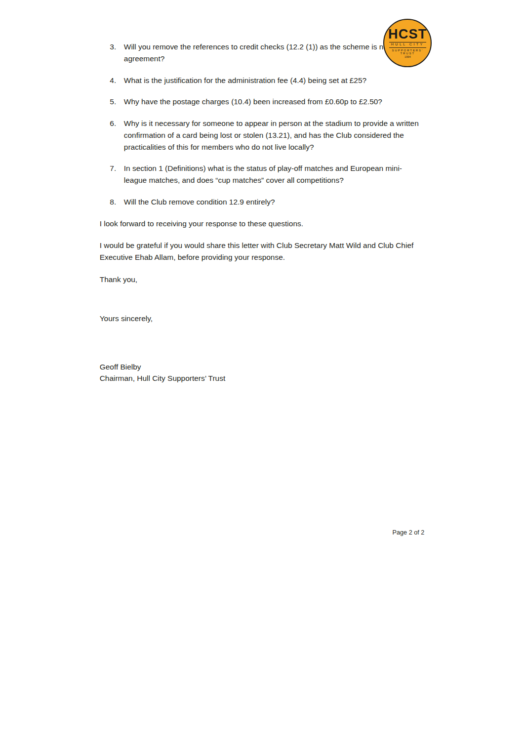HCST
HULL CITY
SUPPORTERS' TRUST
1994
Will you remove the references to credit checks (12.2 (1)) as the scheme is not a credit agreement?
What is the justification for the administration fee (4.4) being set at £25?
Why have the postage charges (10.4) been increased from £0.60p to £2.50?
Why is it necessary for someone to appear in person at the stadium to provide a written confirmation of a card being lost or stolen (13.21), and has the Club considered the practicalities of this for members who do not live locally?
In section 1 (Definitions) what is the status of play-off matches and European mini-league matches, and does “cup matches” cover all competitions?
Will the Club remove condition 12.9 entirely?
I look forward to receiving your response to these questions.
I would be grateful if you would share this letter with Club Secretary Matt Wild and Club Chief Executive Ehab Allam, before providing your response.
Thank you,
Yours sincerely,
Geoff Bielby
Chairman, Hull City Supporters’ Trust
Page 2 of 2